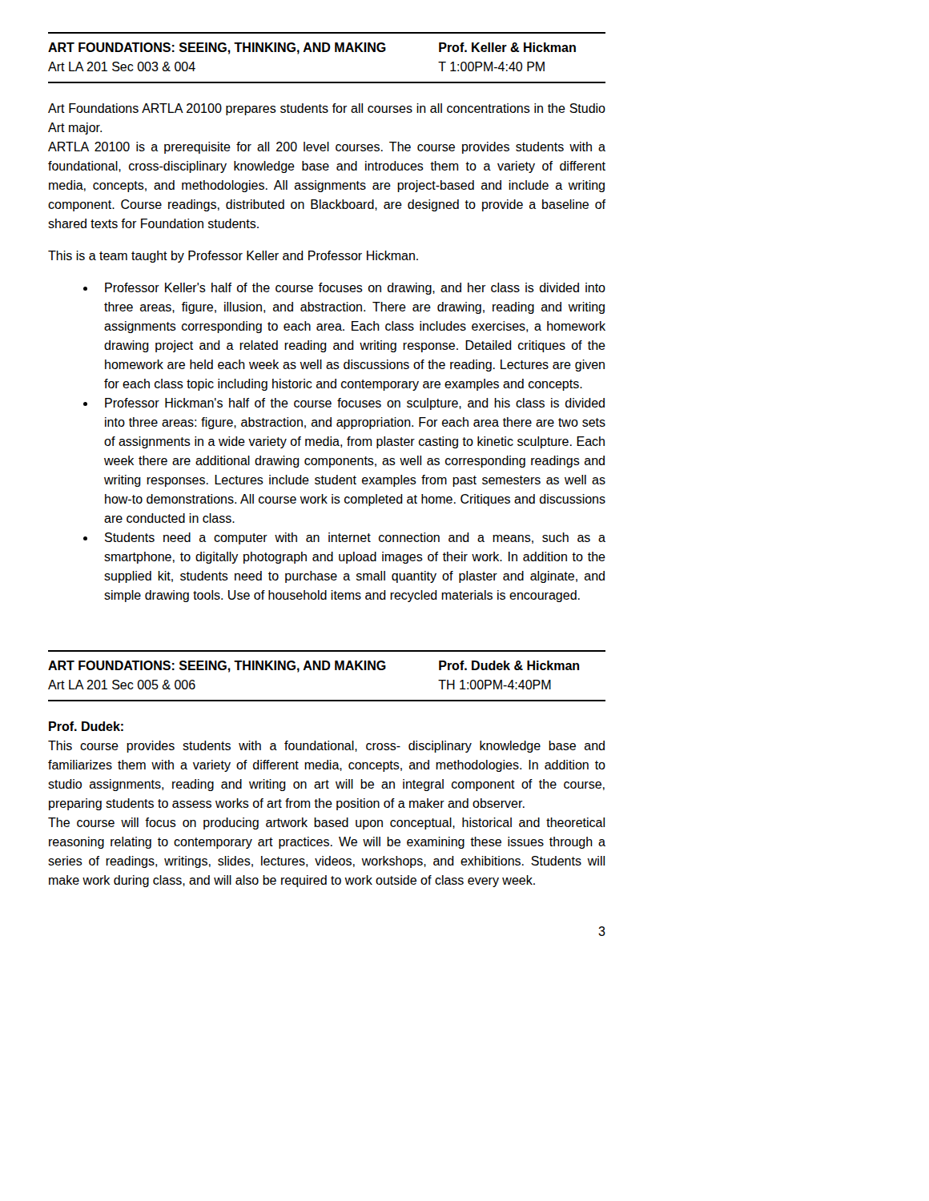| ART FOUNDATIONS: SEEING, THINKING, AND MAKING | Prof. Keller & Hickman |
| Art LA 201 Sec 003 & 004 | T 1:00PM-4:40 PM |
Art Foundations ARTLA 20100 prepares students for all courses in all concentrations in the Studio Art major.
ARTLA 20100 is a prerequisite for all 200 level courses. The course provides students with a foundational, cross-disciplinary knowledge base and introduces them to a variety of different media, concepts, and methodologies. All assignments are project-based and include a writing component. Course readings, distributed on Blackboard, are designed to provide a baseline of shared texts for Foundation students.
This is a team taught by Professor Keller and Professor Hickman.
Professor Keller's half of the course focuses on drawing, and her class is divided into three areas, figure, illusion, and abstraction. There are drawing, reading and writing assignments corresponding to each area. Each class includes exercises, a homework drawing project and a related reading and writing response. Detailed critiques of the homework are held each week as well as discussions of the reading. Lectures are given for each class topic including historic and contemporary are examples and concepts.
Professor Hickman's half of the course focuses on sculpture, and his class is divided into three areas: figure, abstraction, and appropriation. For each area there are two sets of assignments in a wide variety of media, from plaster casting to kinetic sculpture. Each week there are additional drawing components, as well as corresponding readings and writing responses. Lectures include student examples from past semesters as well as how-to demonstrations. All course work is completed at home. Critiques and discussions are conducted in class.
Students need a computer with an internet connection and a means, such as a smartphone, to digitally photograph and upload images of their work. In addition to the supplied kit, students need to purchase a small quantity of plaster and alginate, and simple drawing tools. Use of household items and recycled materials is encouraged.
| ART FOUNDATIONS: SEEING, THINKING, AND MAKING | Prof. Dudek & Hickman |
| Art LA 201 Sec 005 & 006 | TH 1:00PM-4:40PM |
Prof. Dudek:
This course provides students with a foundational, cross- disciplinary knowledge base and familiarizes them with a variety of different media, concepts, and methodologies. In addition to studio assignments, reading and writing on art will be an integral component of the course, preparing students to assess works of art from the position of a maker and observer.
The course will focus on producing artwork based upon conceptual, historical and theoretical reasoning relating to contemporary art practices. We will be examining these issues through a series of readings, writings, slides, lectures, videos, workshops, and exhibitions. Students will make work during class, and will also be required to work outside of class every week.
3